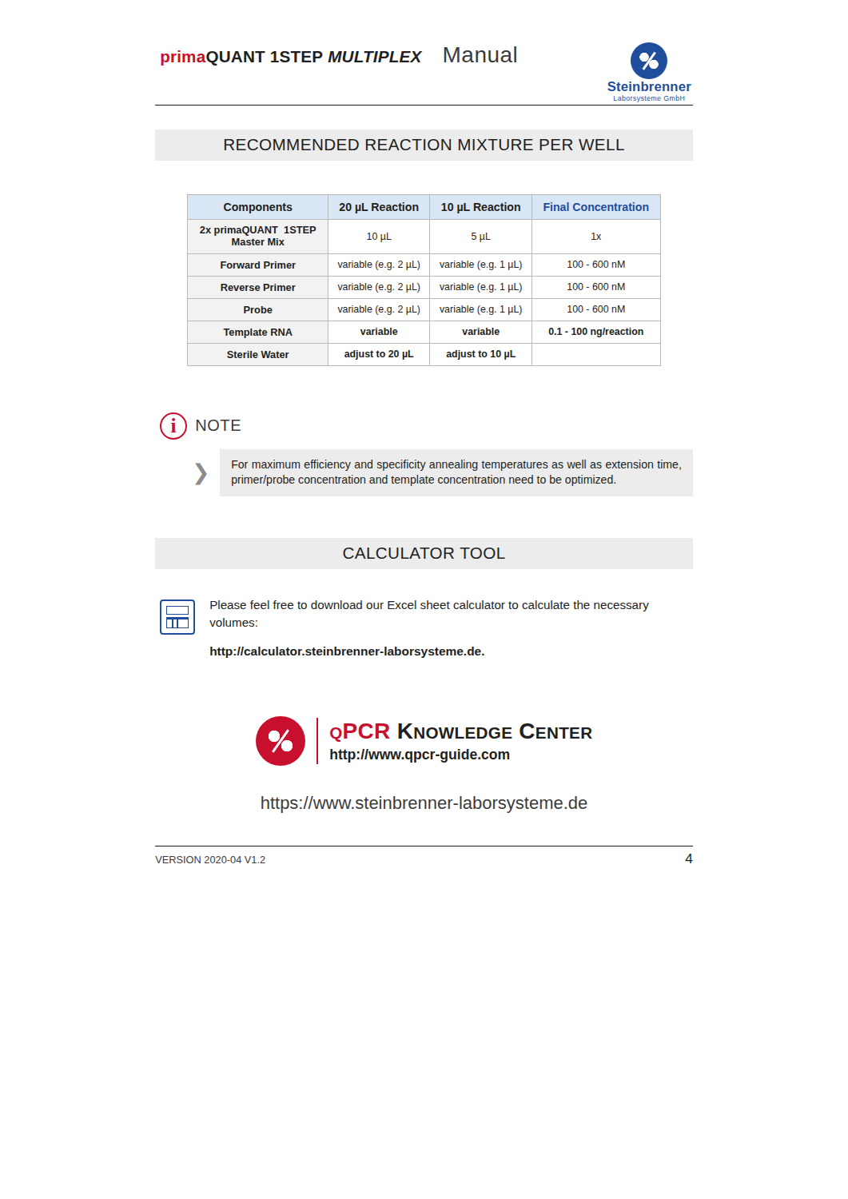prima QUANT 1STEP MULTIPLEX
Manual
Steinbrenner
Laborsysteme GmbH
RECOMMENDED REACTION MIXTURE PER WELL
| Components | 20 µL Reaction | 10 µL Reaction | Final Concentration |
| --- | --- | --- | --- |
| 2x primaQUANT 1STEP Master Mix | 10 µL | 5 µL | 1x |
| Forward Primer | variable (e.g. 2 µL) | variable (e.g. 1 µL) | 100 - 600 nM |
| Reverse Primer | variable (e.g. 2 µL) | variable (e.g. 1 µL) | 100 - 600 nM |
| Probe | variable (e.g. 2 µL) | variable (e.g. 1 µL) | 100 - 600 nM |
| Template RNA | variable | variable | 0.1 - 100 ng/reaction |
| Sterile Water | adjust to 20 µL | adjust to 10 µL | |
i
NOTE
❯
For maximum efficiency and specificity annealing temperatures as well as extension time, primer/probe concentration and template concentration need to be optimized.
CALCULATOR TOOL
Please feel free to download our Excel sheet calculator to calculate the necessary volumes:
http://calculator.steinbrenner-laborsysteme.de.
QPCR KNOWLEDGE CENTER
http://www.qpcr-guide.com
https://www.steinbrenner-laborsysteme.de
VERSION 2020-04 V1.2
4